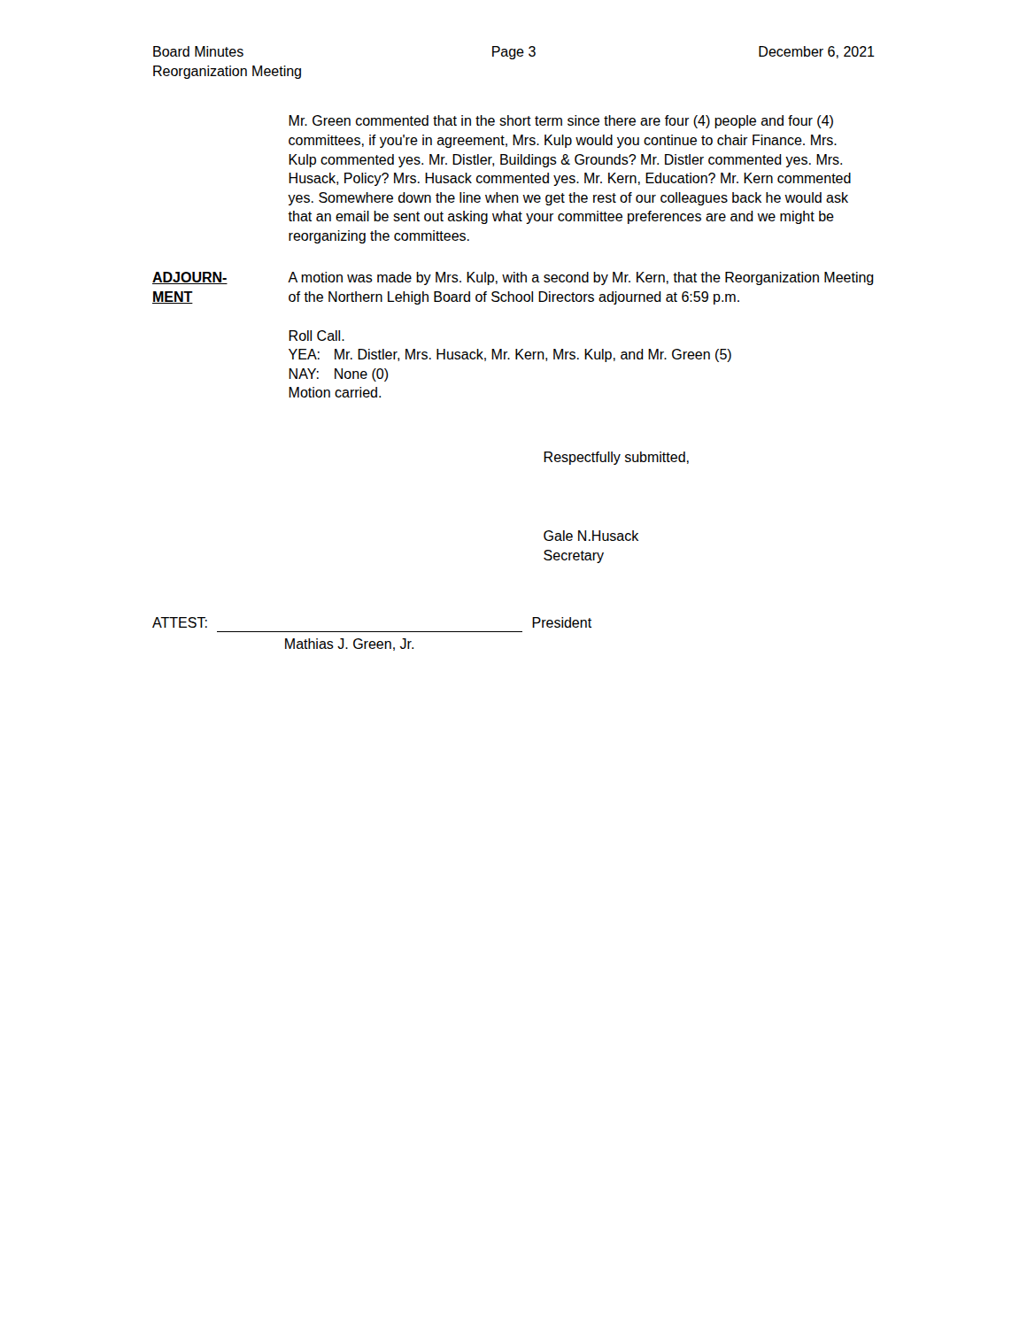Board Minutes
Reorganization Meeting
Page 3
December 6, 2021
Mr. Green commented that in the short term since there are four (4) people and four (4) committees, if you're in agreement, Mrs. Kulp would you continue to chair Finance. Mrs. Kulp commented yes. Mr. Distler, Buildings & Grounds? Mr. Distler commented yes. Mrs. Husack, Policy? Mrs. Husack commented yes. Mr. Kern, Education? Mr. Kern commented yes. Somewhere down the line when we get the rest of our colleagues back he would ask that an email be sent out asking what your committee preferences are and we might be reorganizing the committees.
Adjourn-
ment
A motion was made by Mrs. Kulp, with a second by Mr. Kern, that the Reorganization Meeting of the Northern Lehigh Board of School Directors adjourned at 6:59 p.m.
Roll Call. YEA: Mr. Distler, Mrs. Husack, Mr. Kern, Mrs. Kulp, and Mr. Green (5) NAY: None (0) Motion carried.
Respectfully submitted,
Gale N.Husack
Secretary
ATTEST: President
Mathias J. Green, Jr.